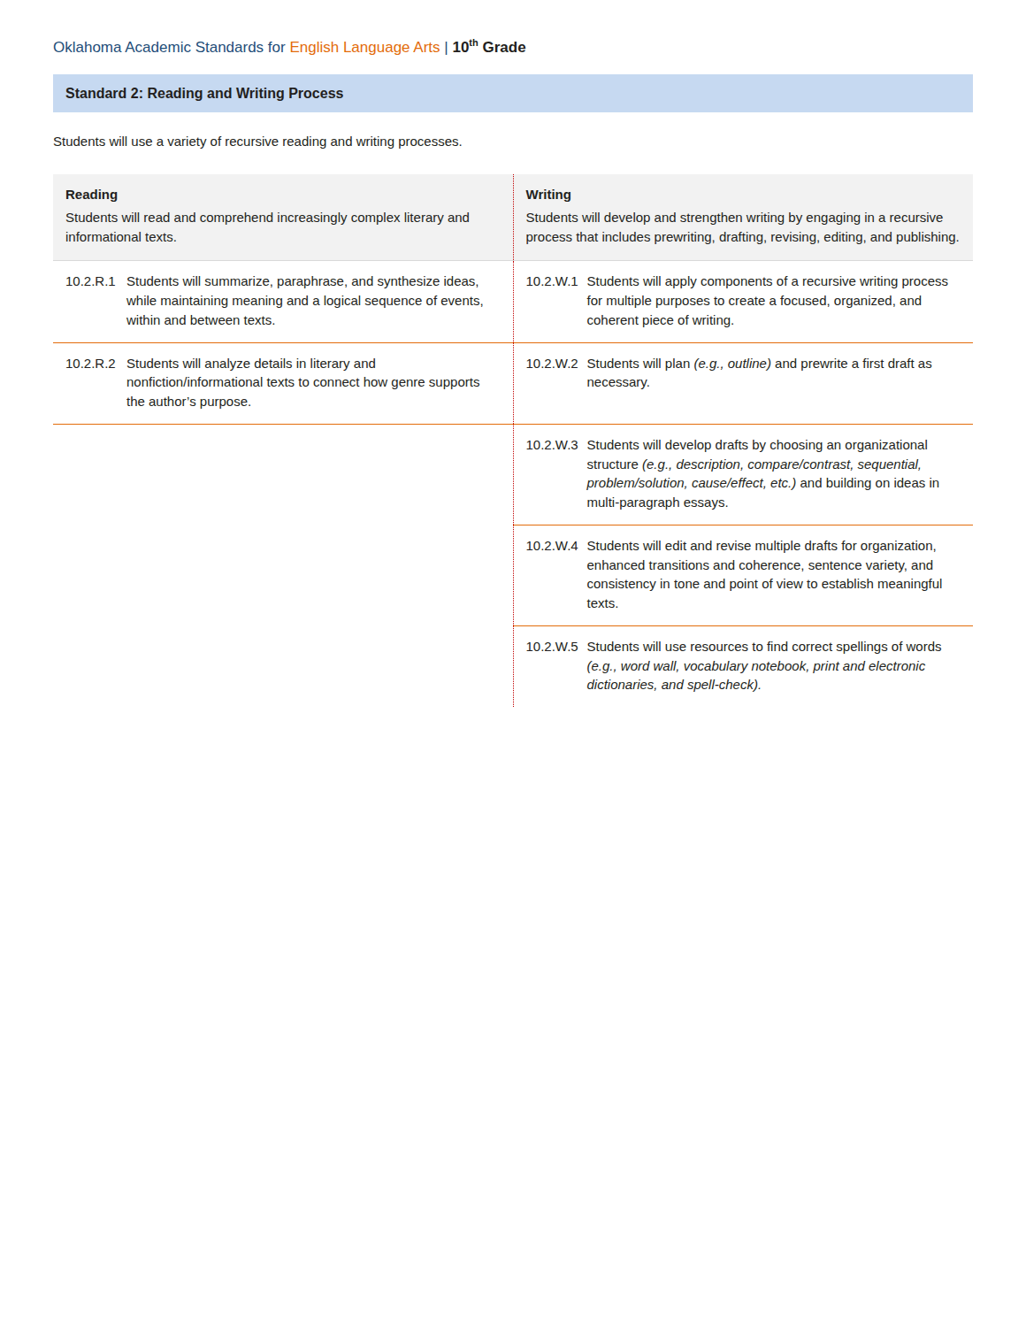Oklahoma Academic Standards for English Language Arts | 10th Grade
Standard 2: Reading and Writing Process
Students will use a variety of recursive reading and writing processes.
| Reading Students will read and comprehend increasingly complex literary and informational texts. | Writing Students will develop and strengthen writing by engaging in a recursive process that includes prewriting, drafting, revising, editing, and publishing. |
| --- | --- |
| 10.2.R.1 Students will summarize, paraphrase, and synthesize ideas, while maintaining meaning and a logical sequence of events, within and between texts. | 10.2.W.1 Students will apply components of a recursive writing process for multiple purposes to create a focused, organized, and coherent piece of writing. |
| 10.2.R.2 Students will analyze details in literary and nonfiction/informational texts to connect how genre supports the author’s purpose. | 10.2.W.2 Students will plan (e.g., outline) and prewrite a first draft as necessary. |
| | 10.2.W.3 Students will develop drafts by choosing an organizational structure (e.g., description, compare/contrast, sequential, problem/solution, cause/effect, etc.) and building on ideas in multi-paragraph essays. |
| | 10.2.W.4 Students will edit and revise multiple drafts for organization, enhanced transitions and coherence, sentence variety, and consistency in tone and point of view to establish meaningful texts. |
| | 10.2.W.5 Students will use resources to find correct spellings of words (e.g., word wall, vocabulary notebook, print and electronic dictionaries, and spell-check). |